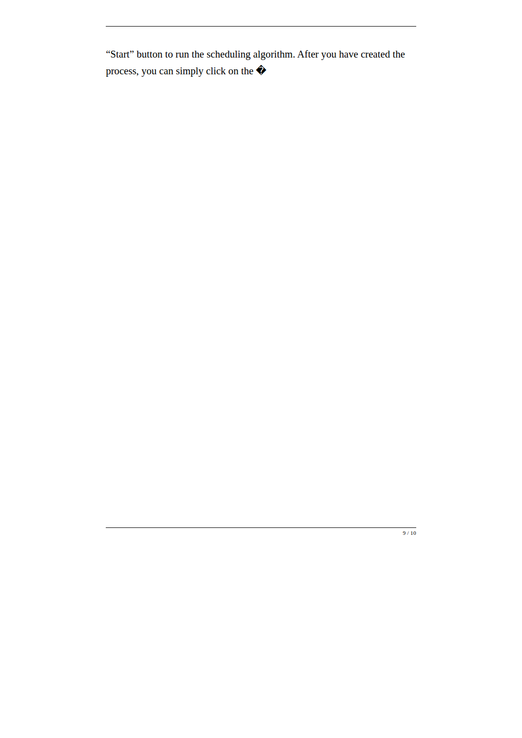“Start” button to run the scheduling algorithm. After you have created the process, you can simply click on the �
9 / 10